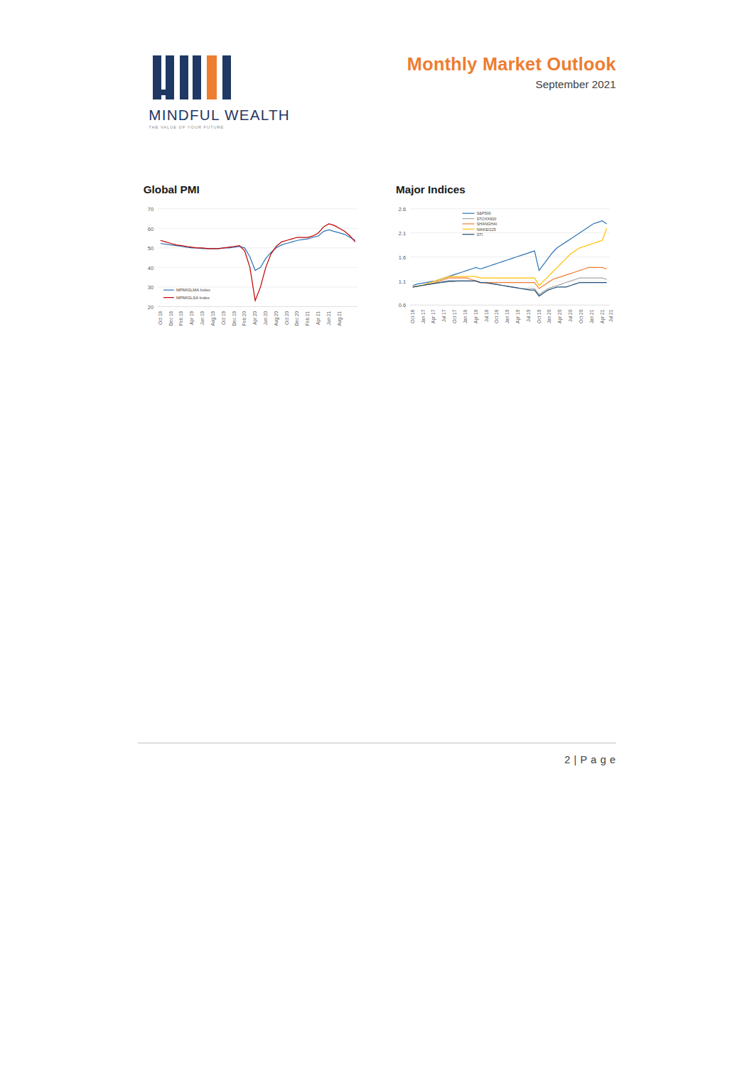MINDFUL WEALTH
The value of your future
Monthly Market Outlook
September 2021
Global PMI
70 60 50 40 30 20 MPMIGLMA Index MPMIGLSA Index Oct 18 Dec 18 Feb 19 Apr 19 Jun 19 Aug 19 Oct 19 Dec 19 Feb 20 Apr 20 Jun 20 Aug 20 Oct 20 Dec 20 Feb 21 Apr 21 Jun 21 Aug 21
Major Indices
2.6 2.1 1.6 1.1 0.6 S&P500 STOXX600 SHANGHAI NIKKEI225 STI Oct 16 Jan 17 Apr 17 Jul 17 Oct 17 Jan 18 Apr 18 Jul 18 Oct 18 Jan 19 Apr 19 Jul 19 Oct 19 Jan 20 Apr 20 Jul 20 Oct 20 Jan 21 Apr 21 Jul 21
2 | P a g e